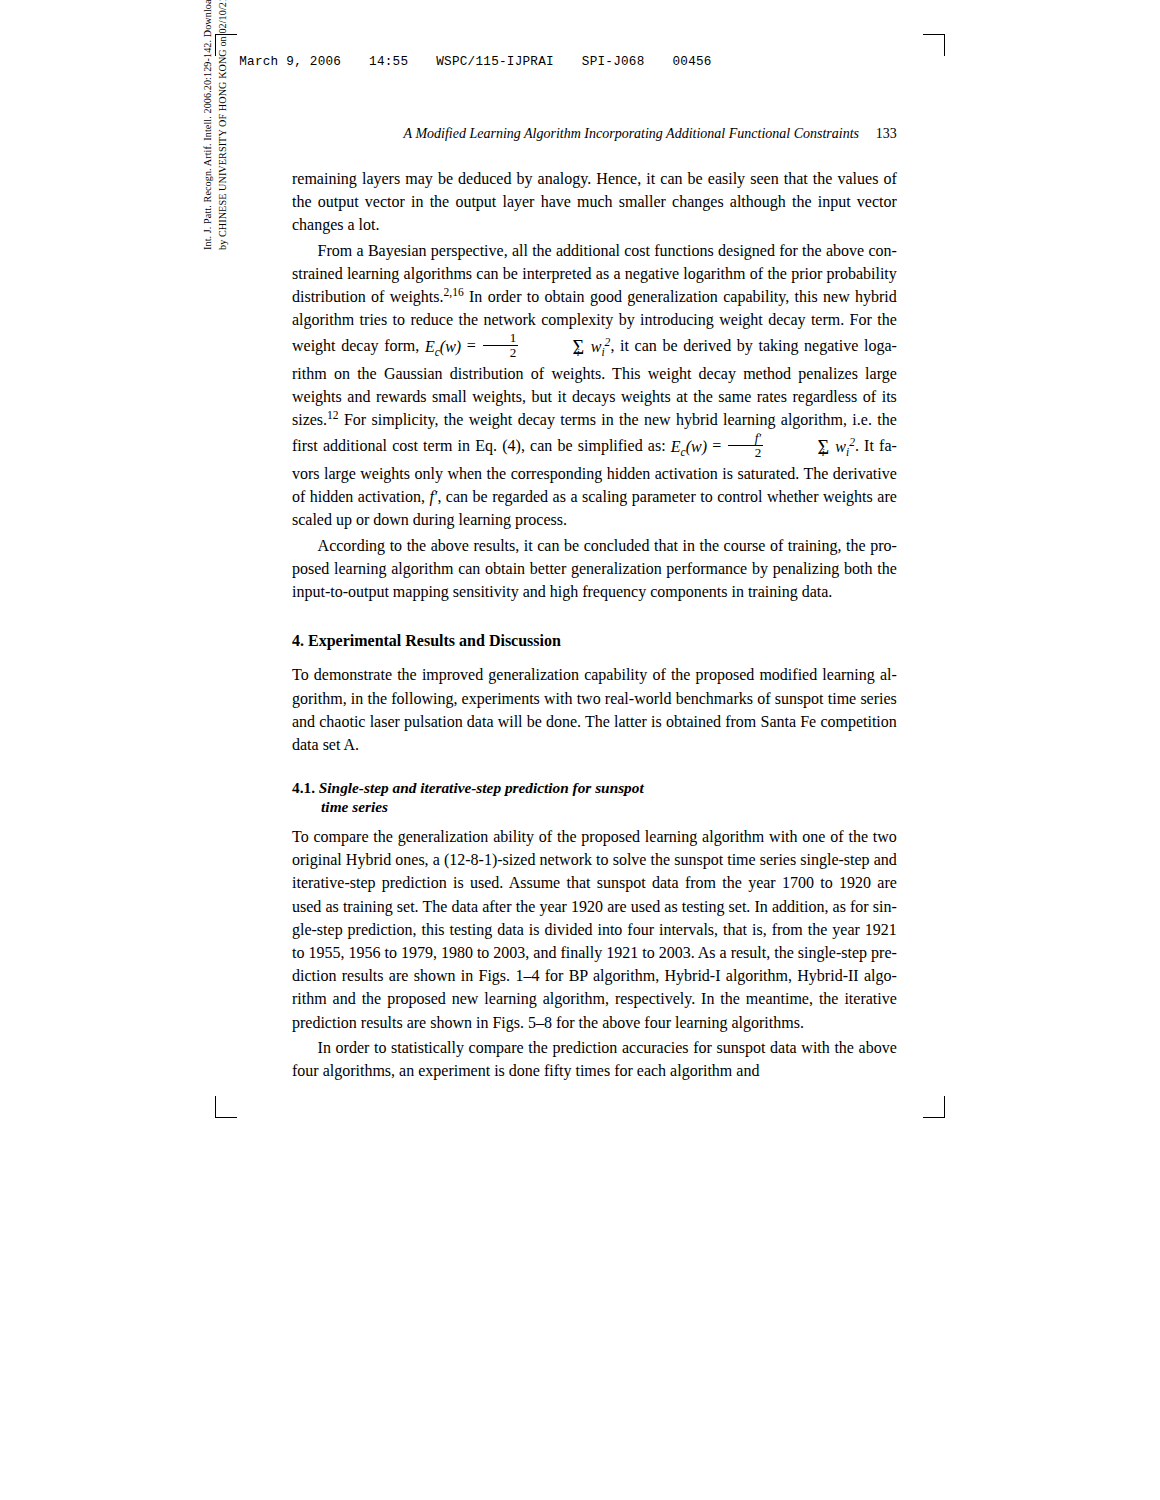March 9, 2006 14:55 WSPC/115-IJPRAI SPI-J068 00456
Int. J. Patt. Recogn. Artif. Intell. 2006.20:129-142. Downloaded from www.worldscientific.com
by CHINESE UNIVERSITY OF HONG KONG on 02/10/21. Re-use and distribution is strictly not permitted, except for Open Access articles.
A Modified Learning Algorithm Incorporating Additional Functional Constraints133
remaining layers may be deduced by analogy. Hence, it can be easily seen that the values of the output vector in the output layer have much smaller changes although the input vector changes a lot.
From a Bayesian perspective, all the additional cost functions designed for the above constrained learning algorithms can be interpreted as a negative logarithm of the prior probability distribution of weights.2,16 In order to obtain good generalization capability, this new hybrid algorithm tries to reduce the network complexity by introducing weight decay term. For the weight decay form, Ec(w) = 12 Σi wi2, it can be derived by taking negative logarithm on the Gaussian distribution of weights. This weight decay method penalizes large weights and rewards small weights, but it decays weights at the same rates regardless of its sizes.12 For simplicity, the weight decay terms in the new hybrid learning algorithm, i.e. the first additional cost term in Eq. (4), can be simplified as: Ec(w) = f′2 Σi wi2. It favors large weights only when the corresponding hidden activation is saturated. The derivative of hidden activation, f′, can be regarded as a scaling parameter to control whether weights are scaled up or down during learning process.
According to the above results, it can be concluded that in the course of training, the proposed learning algorithm can obtain better generalization performance by penalizing both the input-to-output mapping sensitivity and high frequency components in training data.
4. Experimental Results and Discussion
To demonstrate the improved generalization capability of the proposed modified learning algorithm, in the following, experiments with two real-world benchmarks of sunspot time series and chaotic laser pulsation data will be done. The latter is obtained from Santa Fe competition data set A.
4.1. Single-step and iterative-step prediction for sunspot time series
To compare the generalization ability of the proposed learning algorithm with one of the two original Hybrid ones, a (12-8-1)-sized network to solve the sunspot time series single-step and iterative-step prediction is used. Assume that sunspot data from the year 1700 to 1920 are used as training set. The data after the year 1920 are used as testing set. In addition, as for single-step prediction, this testing data is divided into four intervals, that is, from the year 1921 to 1955, 1956 to 1979, 1980 to 2003, and finally 1921 to 2003. As a result, the single-step prediction results are shown in Figs. 1–4 for BP algorithm, Hybrid-I algorithm, Hybrid-II algorithm and the proposed new learning algorithm, respectively. In the meantime, the iterative prediction results are shown in Figs. 5–8 for the above four learning algorithms.
In order to statistically compare the prediction accuracies for sunspot data with the above four algorithms, an experiment is done fifty times for each algorithm and